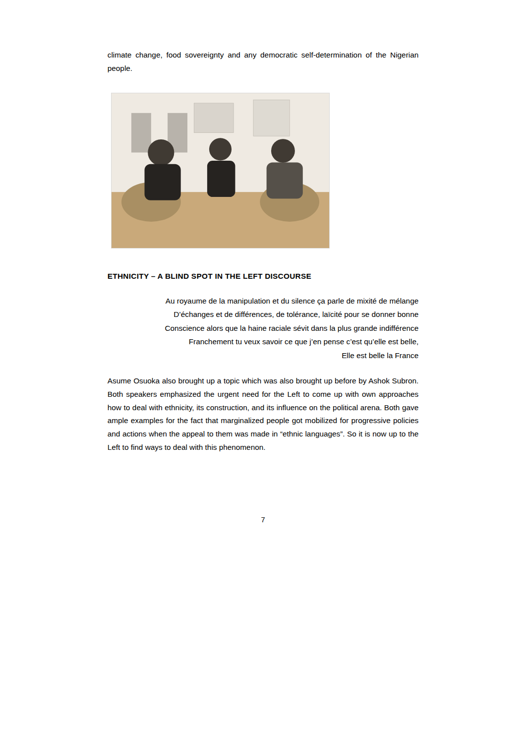climate change, food sovereignty and any democratic self-determination of the Nigerian people.
Ethnicity – a blind spot in the left discourse
Au royaume de la manipulation et du silence ça parle de mixité de mélange
D’échanges et de différences, de tolérance, laïcité pour se donner bonne
Conscience alors que la haine raciale sévit dans la plus grande indifférence
Franchement tu veux savoir ce que j’en pense c’est qu’elle est belle,
Elle est belle la France
Asume Osuoka also brought up a topic which was also brought up before by Ashok Subron. Both speakers emphasized the urgent need for the Left to come up with own approaches how to deal with ethnicity, its construction, and its influence on the political arena. Both gave ample examples for the fact that marginalized people got mobilized for progressive policies and actions when the appeal to them was made in “ethnic languages”. So it is now up to the Left to find ways to deal with this phenomenon.
7